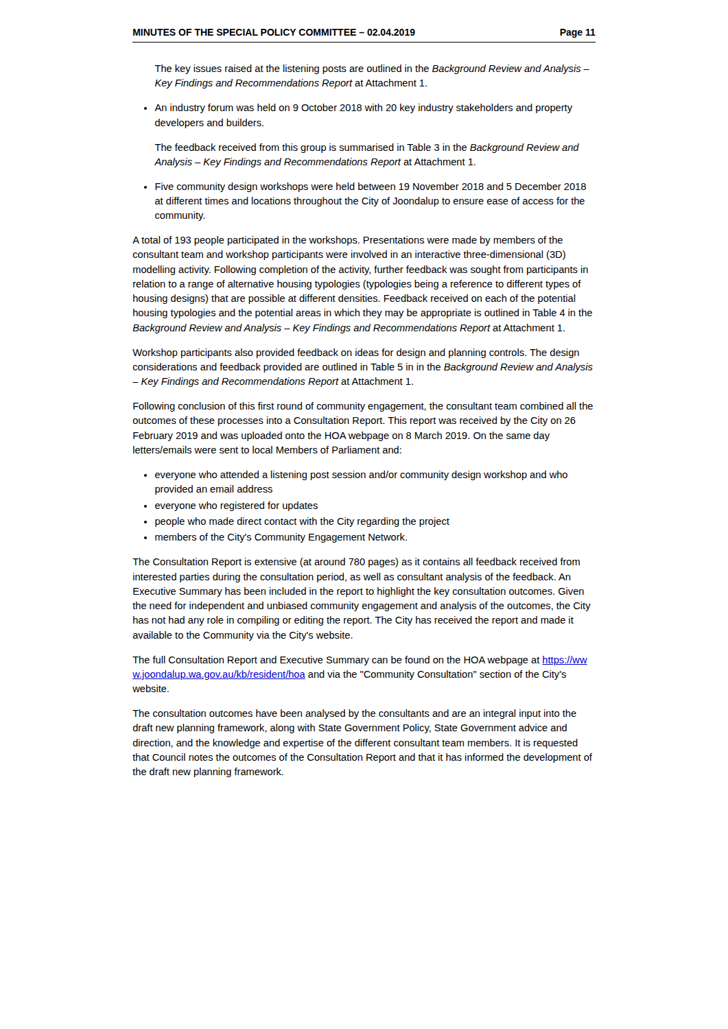Minutes of the Special Policy Committee – 02.04.2019 Page 11
The key issues raised at the listening posts are outlined in the Background Review and Analysis – Key Findings and Recommendations Report at Attachment 1.
An industry forum was held on 9 October 2018 with 20 key industry stakeholders and property developers and builders.
The feedback received from this group is summarised in Table 3 in the Background Review and Analysis – Key Findings and Recommendations Report at Attachment 1.
Five community design workshops were held between 19 November 2018 and 5 December 2018 at different times and locations throughout the City of Joondalup to ensure ease of access for the community.
A total of 193 people participated in the workshops. Presentations were made by members of the consultant team and workshop participants were involved in an interactive three-dimensional (3D) modelling activity. Following completion of the activity, further feedback was sought from participants in relation to a range of alternative housing typologies (typologies being a reference to different types of housing designs) that are possible at different densities. Feedback received on each of the potential housing typologies and the potential areas in which they may be appropriate is outlined in Table 4 in the Background Review and Analysis – Key Findings and Recommendations Report at Attachment 1.
Workshop participants also provided feedback on ideas for design and planning controls. The design considerations and feedback provided are outlined in Table 5 in in the Background Review and Analysis – Key Findings and Recommendations Report at Attachment 1.
Following conclusion of this first round of community engagement, the consultant team combined all the outcomes of these processes into a Consultation Report. This report was received by the City on 26 February 2019 and was uploaded onto the HOA webpage on 8 March 2019. On the same day letters/emails were sent to local Members of Parliament and:
everyone who attended a listening post session and/or community design workshop and who provided an email address
everyone who registered for updates
people who made direct contact with the City regarding the project
members of the City's Community Engagement Network.
The Consultation Report is extensive (at around 780 pages) as it contains all feedback received from interested parties during the consultation period, as well as consultant analysis of the feedback. An Executive Summary has been included in the report to highlight the key consultation outcomes. Given the need for independent and unbiased community engagement and analysis of the outcomes, the City has not had any role in compiling or editing the report. The City has received the report and made it available to the Community via the City's website.
The full Consultation Report and Executive Summary can be found on the HOA webpage at https://www.joondalup.wa.gov.au/kb/resident/hoa and via the "Community Consultation" section of the City's website.
The consultation outcomes have been analysed by the consultants and are an integral input into the draft new planning framework, along with State Government Policy, State Government advice and direction, and the knowledge and expertise of the different consultant team members. It is requested that Council notes the outcomes of the Consultation Report and that it has informed the development of the draft new planning framework.